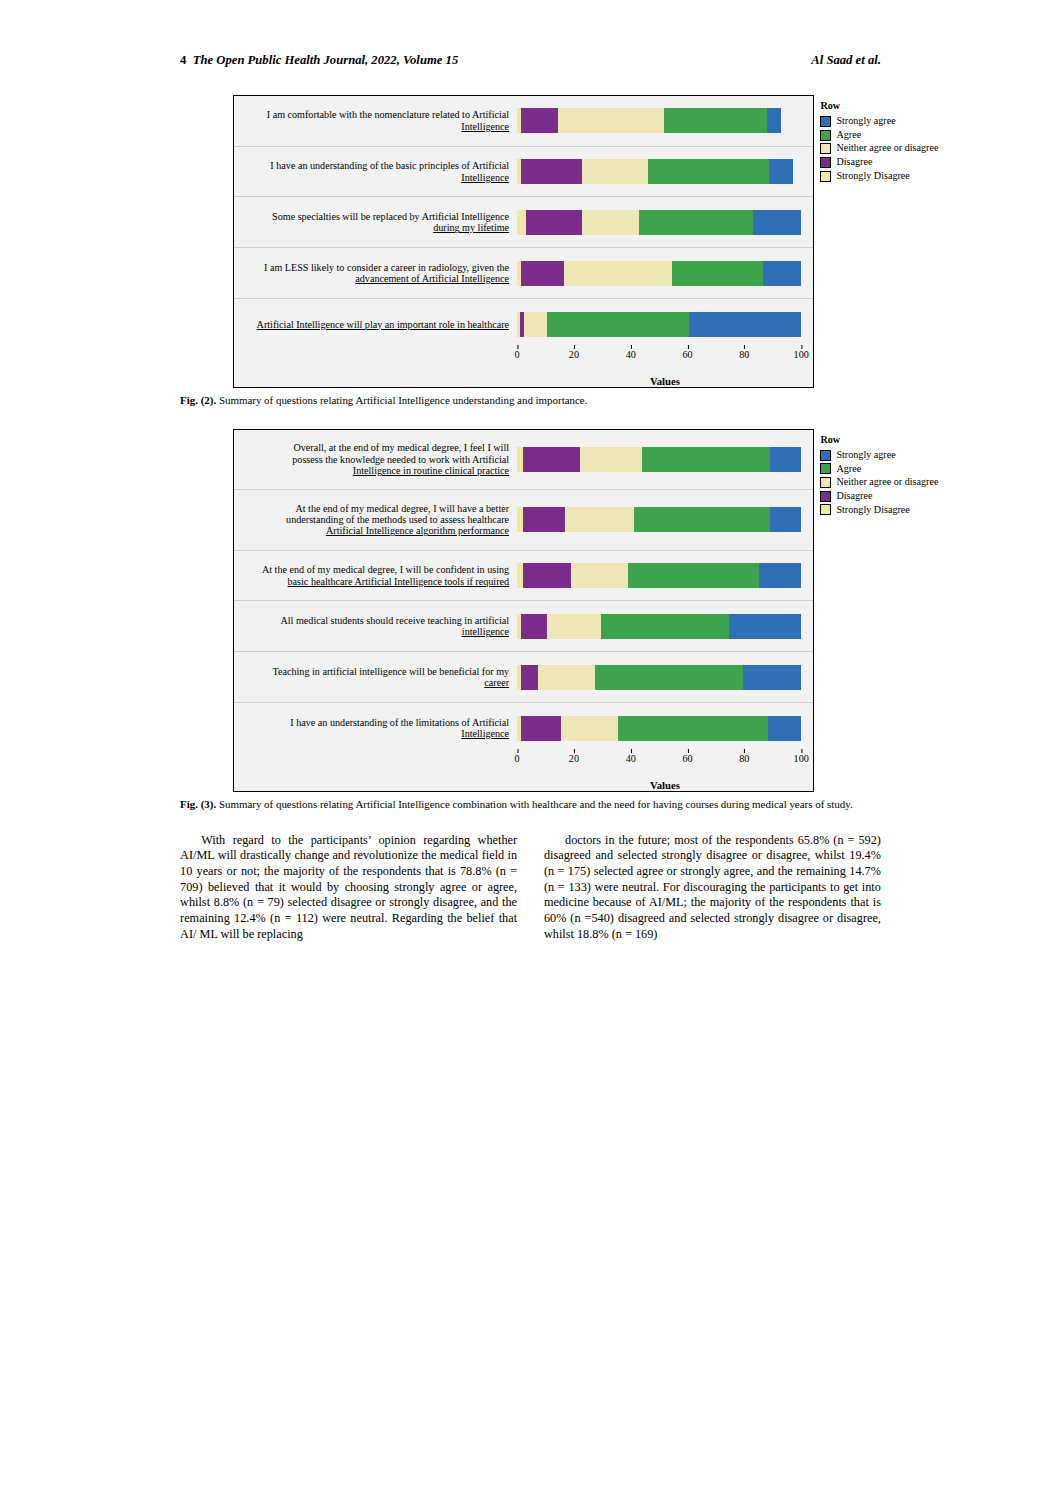4 The Open Public Health Journal, 2022, Volume 15
Al Saad et al.
I am comfortable with the nomenclature related to Artificial
Intelligence
I have an understanding of the basic principles of Artificial
Intelligence
Some specialties will be replaced by Artificial Intelligence
during my lifetime
I am LESS likely to consider a career in radiology, given the
advancement of Artificial Intelligence
Artificial Intelligence will play an important role in healthcare
0
20
40
60
80
100
Values
Row
Strongly agree
Agree
Neither agree or disagree
Disagree
Strongly Disagree
Fig. (2). Summary of questions relating Artificial Intelligence understanding and importance.
Overall, at the end of my medical degree, I feel I will
possess the knowledge needed to work with Artificial
Intelligence in routine clinical practice
At the end of my medical degree, I will have a better
understanding of the methods used to assess healthcare
Artificial Intelligence algorithm performance
At the end of my medical degree, I will be confident in using
basic healthcare Artificial Intelligence tools if required
All medical students should receive teaching in artificial
intelligence
Teaching in artificial intelligence will be beneficial for my
career
I have an understanding of the limitations of Artificial
Intelligence
0
20
40
60
80
100
Values
Row
Strongly agree
Agree
Neither agree or disagree
Disagree
Strongly Disagree
Fig. (3). Summary of questions relating Artificial Intelligence combination with healthcare and the need for having courses during medical years of study.
With regard to the participants’ opinion regarding whether AI/ML will drastically change and revolutionize the medical field in 10 years or not; the majority of the respondents that is 78.8% (n = 709) believed that it would by choosing strongly agree or agree, whilst 8.8% (n = 79) selected disagree or strongly disagree, and the remaining 12.4% (n = 112) were neutral. Regarding the belief that AI/ ML will be replacing
doctors in the future; most of the respondents 65.8% (n = 592) disagreed and selected strongly disagree or disagree, whilst 19.4% (n = 175) selected agree or strongly agree, and the remaining 14.7% (n = 133) were neutral. For discouraging the participants to get into medicine because of AI/ML; the majority of the respondents that is 60% (n =540) disagreed and selected strongly disagree or disagree, whilst 18.8% (n = 169)